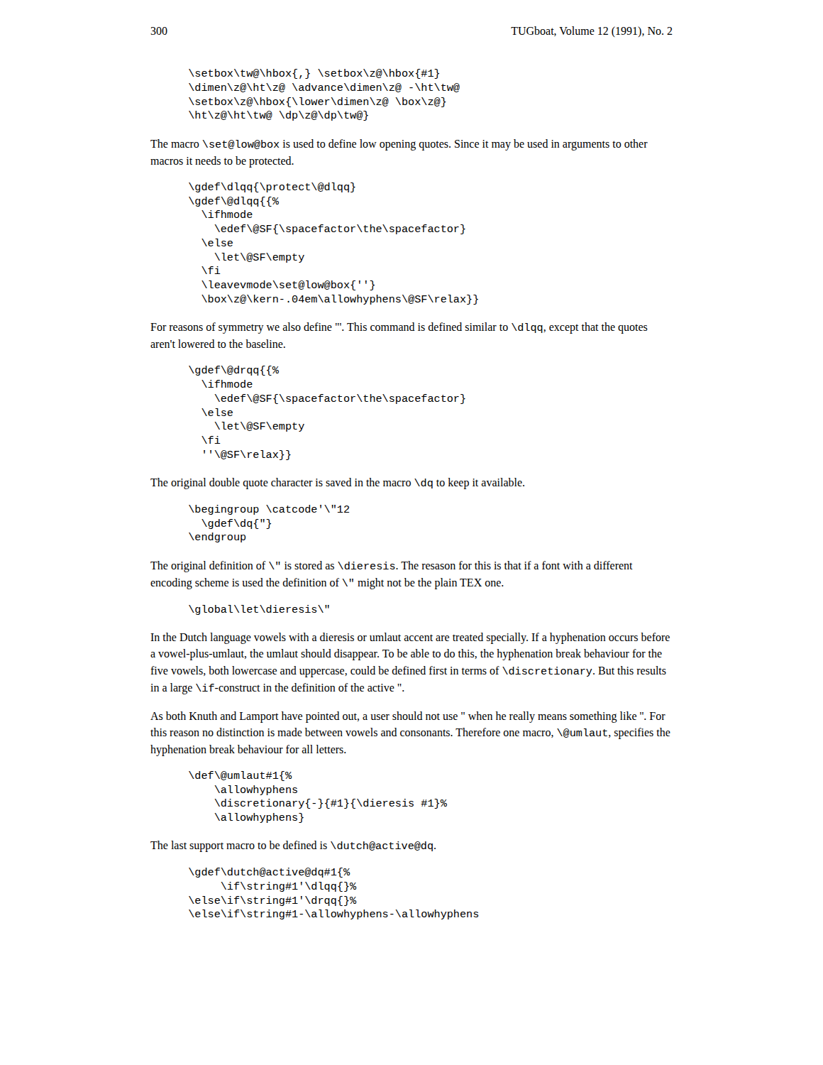300 TUGboat, Volume 12 (1991), No. 2
\setbox\tw@\hbox{,} \setbox\z@\hbox{#1}
\dimen\z@\ht\z@ \advance\dimen\z@ -\ht\tw@
\setbox\z@\hbox{\lower\dimen\z@ \box\z@}
\ht\z@\ht\tw@ \dp\z@\dp\tw@}
The macro \set@low@box is used to define low opening quotes. Since it may be used in arguments to other macros it needs to be protected.
\gdef\dlqq{\protect\@dlqq}
\gdef\@dlqq{{%
  \ifhmode
    \edef\@SF{\spacefactor\the\spacefactor}
  \else
    \let\@SF\empty
  \fi
  \leavevmode\set@low@box{''}
  \box\z@\kern-.04em\allowhyphens\@SF\relax}}
For reasons of symmetry we also define "'. This command is defined similar to \dlqq, except that the quotes aren't lowered to the baseline.
\gdef\@drqq{{%
  \ifhmode
    \edef\@SF{\spacefactor\the\spacefactor}
  \else
    \let\@SF\empty
  \fi
  ''\@SF\relax}}
The original double quote character is saved in the macro \dq to keep it available.
\begingroup \catcode'\"12
  \gdef\dq{"}
\endgroup
The original definition of \" is stored as \dieresis. The resason for this is that if a font with a different encoding scheme is used the definition of \" might not be the plain Te X one.
\global\let\dieresis\"
In the Dutch language vowels with a dieresis or umlaut accent are treated specially. If a hyphenation occurs before a vowel-plus-umlaut, the umlaut should disappear. To be able to do this, the hyphenation break behaviour for the five vowels, both lowercase and uppercase, could be defined first in terms of \discretionary. But this results in a large \if-construct in the definition of the active ".
As both Knuth and Lamport have pointed out, a user should not use " when he really means something like ''. For this reason no distinction is made between vowels and consonants. Therefore one macro, \@umlaut, specifies the hyphenation break behaviour for all letters.
\def\@umlaut#1{%
    \allowhyphens
    \discretionary{-}{#1}{\dieresis #1}%
    \allowhyphens}
The last support macro to be defined is \dutch@active@dq.
\gdef\dutch@active@dq#1{%
     \if\string#1'\dlqq{}%
\else\if\string#1'\drqq{}%
\else\if\string#1-\allowhyphens-\allowhyphens